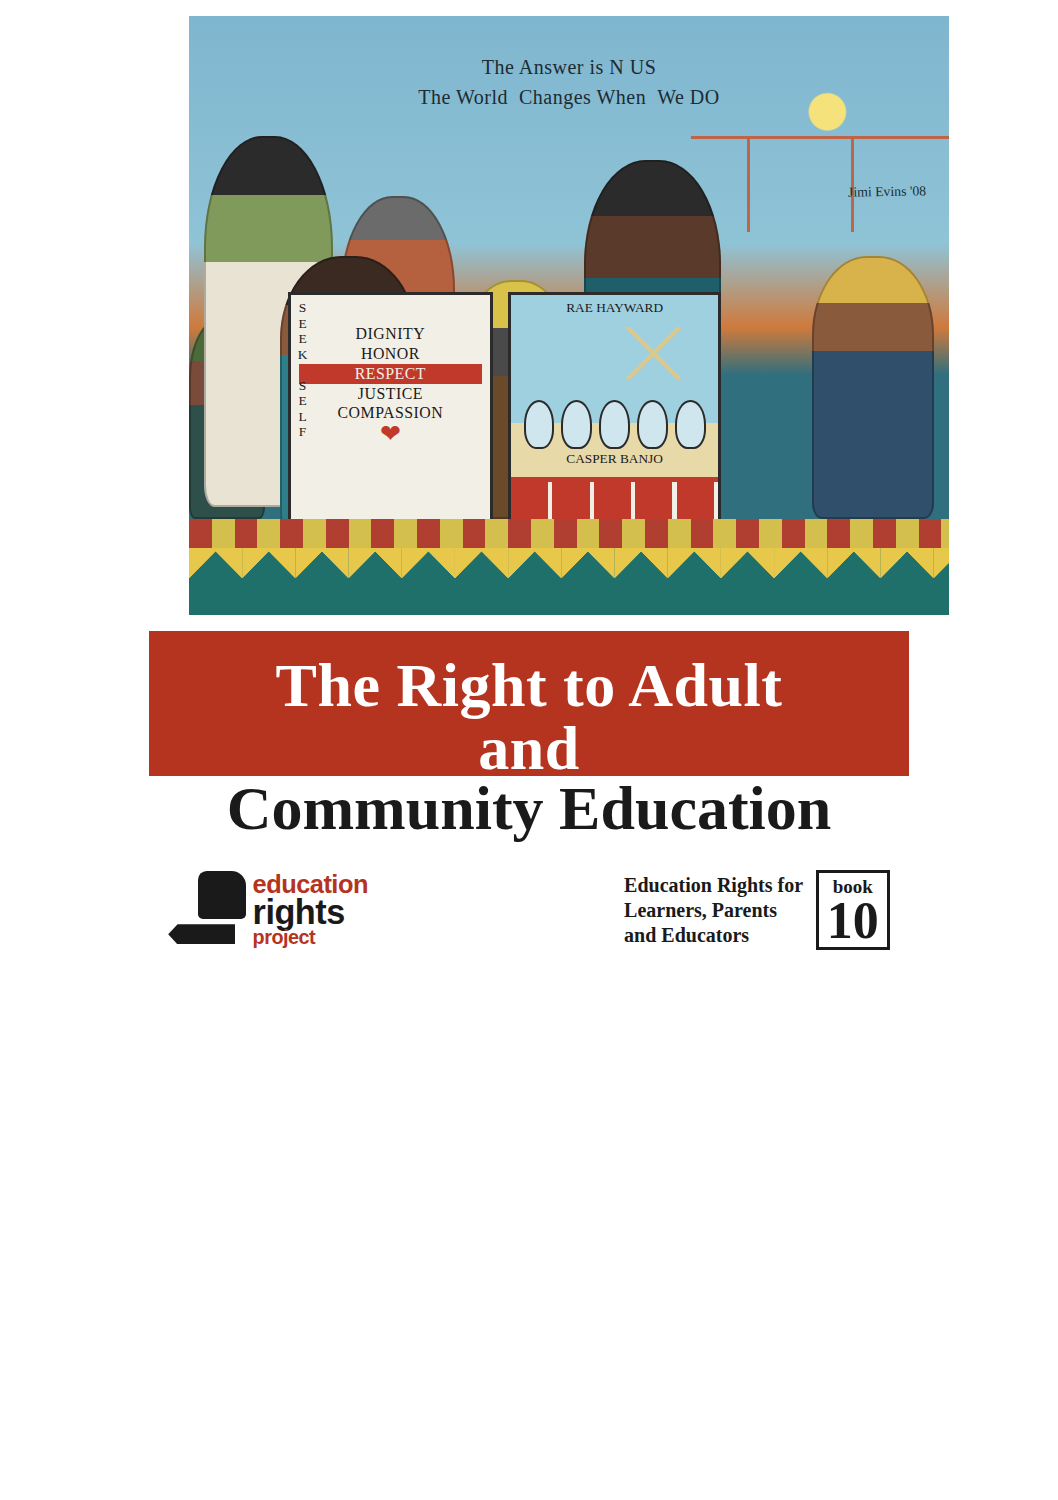The Answer is N US The World Changes When We DO
Jimi Evins '08
Seek Self Dignity Honor Respect Justice Compassion ❤
Rae Hayward Casper Banjo
Mural artwork with the painted words: “The Answer is N US — The World Changes When We Do”, signed Jimi Evins ’08. Placards read “Seek Self — Dignity, Honor, Respect, Justice, Compassion” and “Rae Hayward / Casper Banjo”.
The Right to Adult and
Community Education
education rights project
Education Rights for
Learners, Parents
and Educators
book 10